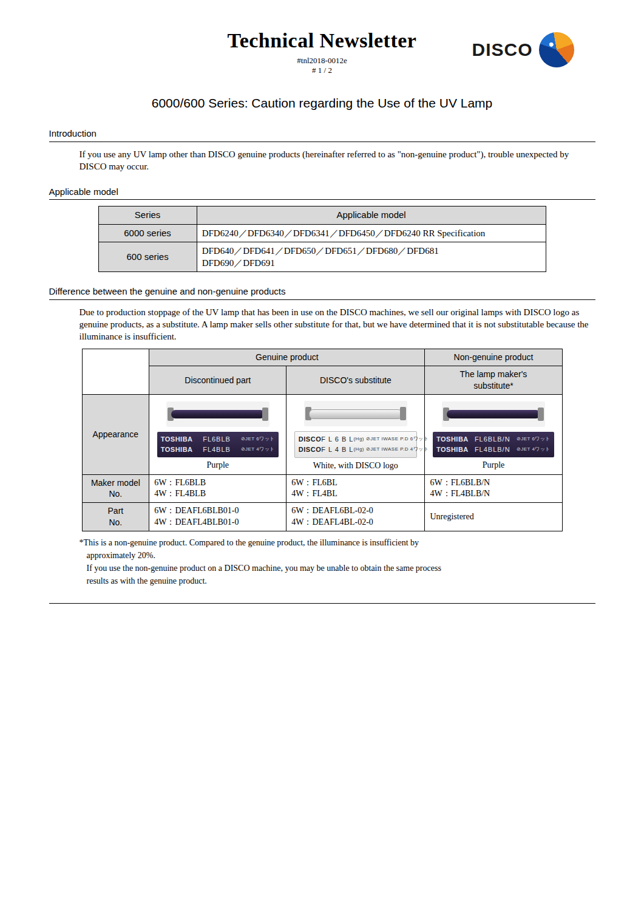DISCO
Technical Newsletter
#tnl2018-0012e
# 1 / 2
6000/600 Series: Caution regarding the Use of the UV Lamp
Introduction
If you use any UV lamp other than DISCO genuine products (hereinafter referred to as "non-genuine product"), trouble unexpected by DISCO may occur.
Applicable model
| Series | Applicable model |
| --- | --- |
| 6000 series | DFD6240／DFD6340／DFD6341／DFD6450／DFD6240 RR Specification |
| 600 series | DFD640／DFD641／DFD650／DFD651／DFD680／DFD681 DFD690／DFD691 |
Difference between the genuine and non-genuine products
Due to production stoppage of the UV lamp that has been in use on the DISCO machines, we sell our original lamps with DISCO logo as genuine products, as a substitute. A lamp maker sells other substitute for that, but we have determined that it is not substitutable because the illuminance is insufficient.
| | Genuine product | Non-genuine product |
| Discontinued part | DISCO's substitute | The lamp maker's substitute* |
| Appearance | TOSHIBA FL6BLB ⊘JET 6ワット TOSHIBA FL4BLB ⊘JET 4ワット Purple | DISCO F L 6 B L (Hg) ⊘JET IWASE P.D 6ワット DISCO F L 4 B L (Hg) ⊘JET IWASE P.D 4ワット White, with DISCO logo | TOSHIBA FL6BLB/N ⊘JET 6ワット TOSHIBA FL4BLB/N ⊘JET 4ワット Purple |
| Maker model No. | 6W：FL6BLB 4W：FL4BLB | 6W：FL6BL 4W：FL4BL | 6W：FL6BLB/N 4W：FL4BLB/N |
| Part No. | 6W：DEAFL6BLB01-0 4W：DEAFL4BLB01-0 | 6W：DEAFL6BL-02-0 4W：DEAFL4BL-02-0 | Unregistered |
*This is a non-genuine product. Compared to the genuine product, the illuminance is insufficient by
approximately 20%.
If you use the non-genuine product on a DISCO machine, you may be unable to obtain the same process
results as with the genuine product.